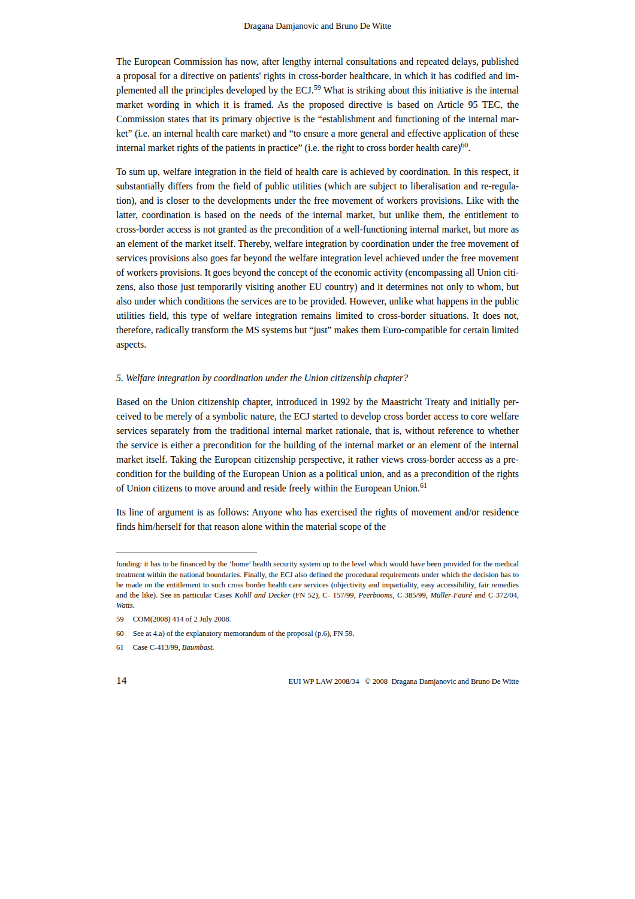Dragana Damjanovic and Bruno De Witte
The European Commission has now, after lengthy internal consultations and repeated delays, published a proposal for a directive on patients' rights in cross-border healthcare, in which it has codified and implemented all the principles developed by the ECJ.59 What is striking about this initiative is the internal market wording in which it is framed. As the proposed directive is based on Article 95 TEC, the Commission states that its primary objective is the “establishment and functioning of the internal market” (i.e. an internal health care market) and “to ensure a more general and effective application of these internal market rights of the patients in practice” (i.e. the right to cross border health care)60.
To sum up, welfare integration in the field of health care is achieved by coordination. In this respect, it substantially differs from the field of public utilities (which are subject to liberalisation and re-regulation), and is closer to the developments under the free movement of workers provisions. Like with the latter, coordination is based on the needs of the internal market, but unlike them, the entitlement to cross-border access is not granted as the precondition of a well-functioning internal market, but more as an element of the market itself. Thereby, welfare integration by coordination under the free movement of services provisions also goes far beyond the welfare integration level achieved under the free movement of workers provisions. It goes beyond the concept of the economic activity (encompassing all Union citizens, also those just temporarily visiting another EU country) and it determines not only to whom, but also under which conditions the services are to be provided. However, unlike what happens in the public utilities field, this type of welfare integration remains limited to cross-border situations. It does not, therefore, radically transform the MS systems but “just” makes them Euro-compatible for certain limited aspects.
5. Welfare integration by coordination under the Union citizenship chapter?
Based on the Union citizenship chapter, introduced in 1992 by the Maastricht Treaty and initially perceived to be merely of a symbolic nature, the ECJ started to develop cross border access to core welfare services separately from the traditional internal market rationale, that is, without reference to whether the service is either a precondition for the building of the internal market or an element of the internal market itself. Taking the European citizenship perspective, it rather views cross-border access as a precondition for the building of the European Union as a political union, and as a precondition of the rights of Union citizens to move around and reside freely within the European Union.61
Its line of argument is as follows: Anyone who has exercised the rights of movement and/or residence finds him/herself for that reason alone within the material scope of the
funding: it has to be financed by the ‘home’ health security system up to the level which would have been provided for the medical treatment within the national boundaries. Finally, the ECJ also defined the procedural requirements under which the decision has to be made on the entitlement to such cross border health care services (objectivity and impartiality, easy accessibility, fair remedies and the like). See in particular Cases Kohll and Decker (FN 52), C- 157/99, Peerbooms, C-385/99, Müller-Fauré and C-372/04, Watts.
59
COM(2008) 414 of 2 July 2008.
60
See at 4.a) of the explanatory memorandum of the proposal (p.6), FN 59.
61
Case C-413/99, Baumbast.
14 EUI WP LAW 2008/34 © 2008 Dragana Damjanovic and Bruno De Witte